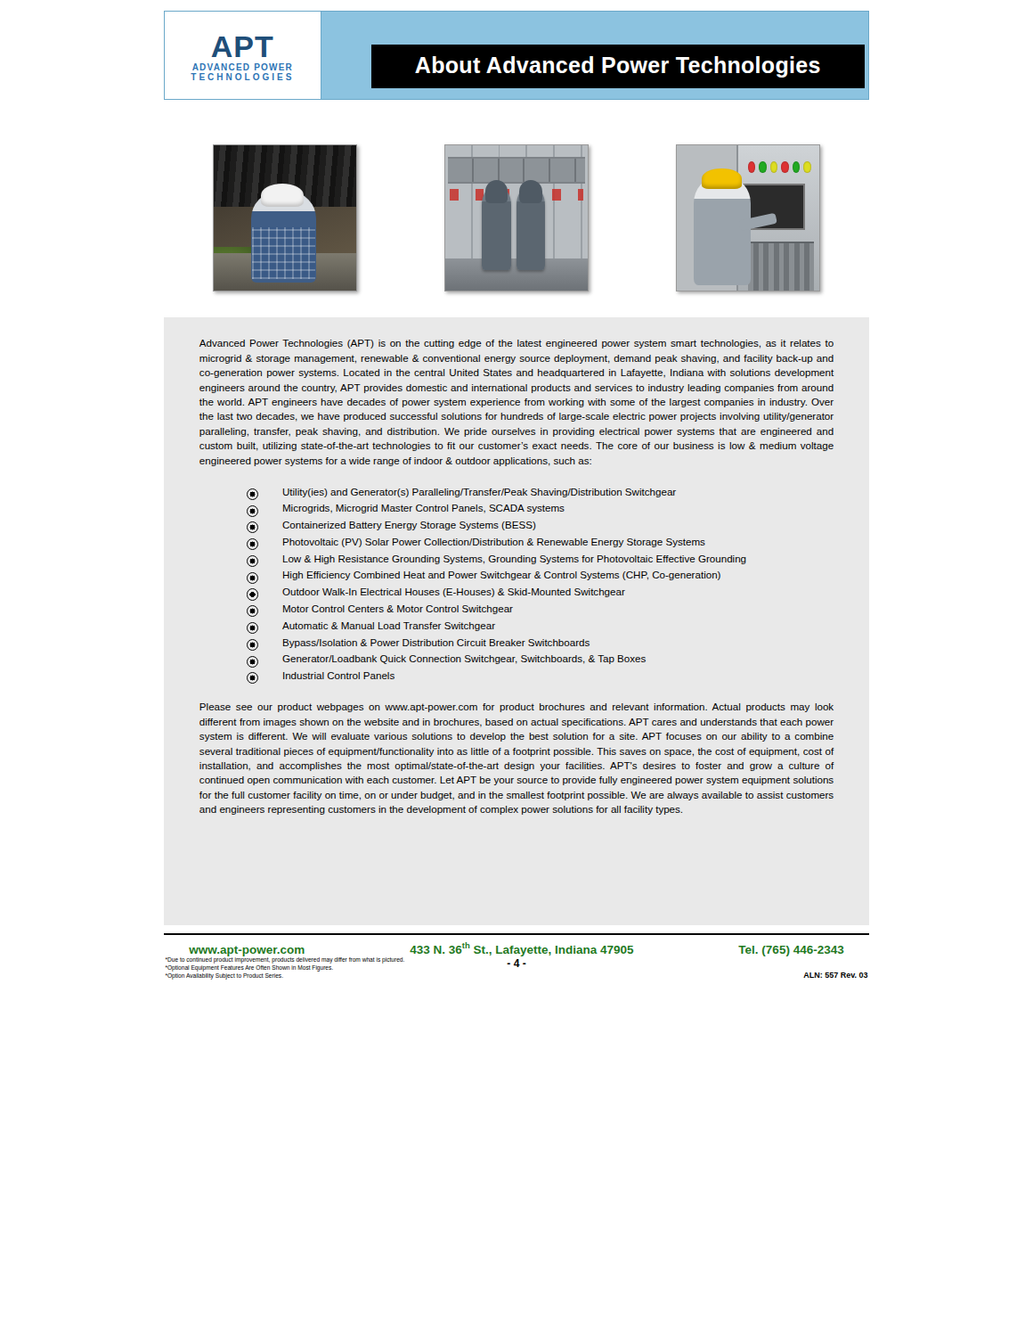APT
ADVANCED POWER
TECHNOLOGIES
About Advanced Power Technologies
Advanced Power Technologies (APT) is on the cutting edge of the latest engineered power system smart technologies, as it relates to microgrid & storage management, renewable & conventional energy source deployment, demand peak shaving, and facility back-up and co-generation power systems. Located in the central United States and headquartered in Lafayette, Indiana with solutions development engineers around the country, APT provides domestic and international products and services to industry leading companies from around the world. APT engineers have decades of power system experience from working with some of the largest companies in industry. Over the last two decades, we have produced successful solutions for hundreds of large-scale electric power projects involving utility/generator paralleling, transfer, peak shaving, and distribution. We pride ourselves in providing electrical power systems that are engineered and custom built, utilizing state-of-the-art technologies to fit our customer’s exact needs. The core of our business is low & medium voltage engineered power systems for a wide range of indoor & outdoor applications, such as:
Utility(ies) and Generator(s) Paralleling/Transfer/Peak Shaving/Distribution Switchgear
Microgrids, Microgrid Master Control Panels, SCADA systems
Containerized Battery Energy Storage Systems (BESS)
Photovoltaic (PV) Solar Power Collection/Distribution & Renewable Energy Storage Systems
Low & High Resistance Grounding Systems, Grounding Systems for Photovoltaic Effective Grounding
High Efficiency Combined Heat and Power Switchgear & Control Systems (CHP, Co-generation)
Outdoor Walk-In Electrical Houses (E-Houses) & Skid-Mounted Switchgear
Motor Control Centers & Motor Control Switchgear
Automatic & Manual Load Transfer Switchgear
Bypass/Isolation & Power Distribution Circuit Breaker Switchboards
Generator/Loadbank Quick Connection Switchgear, Switchboards, & Tap Boxes
Industrial Control Panels
Please see our product webpages on www.apt-power.com for product brochures and relevant information. Actual products may look different from images shown on the website and in brochures, based on actual specifications. APT cares and understands that each power system is different. We will evaluate various solutions to develop the best solution for a site. APT focuses on our ability to a combine several traditional pieces of equipment/functionality into as little of a footprint possible. This saves on space, the cost of equipment, cost of installation, and accomplishes the most optimal/state-of-the-art design your facilities. APT's desires to foster and grow a culture of continued open communication with each customer. Let APT be your source to provide fully engineered power system equipment solutions for the full customer facility on time, on or under budget, and in the smallest footprint possible. We are always available to assist customers and engineers representing customers in the development of complex power solutions for all facility types.
www.apt-power.com 433 N. 36th St., Lafayette, Indiana 47905 Tel. (765) 446-2343
- 4 -
*Due to continued product improvement, products delivered may differ from what is pictured.
*Optional Equipment Features Are Often Shown in Most Figures.
*Option Availability Subject to Product Series.
ALN: 557 Rev. 03